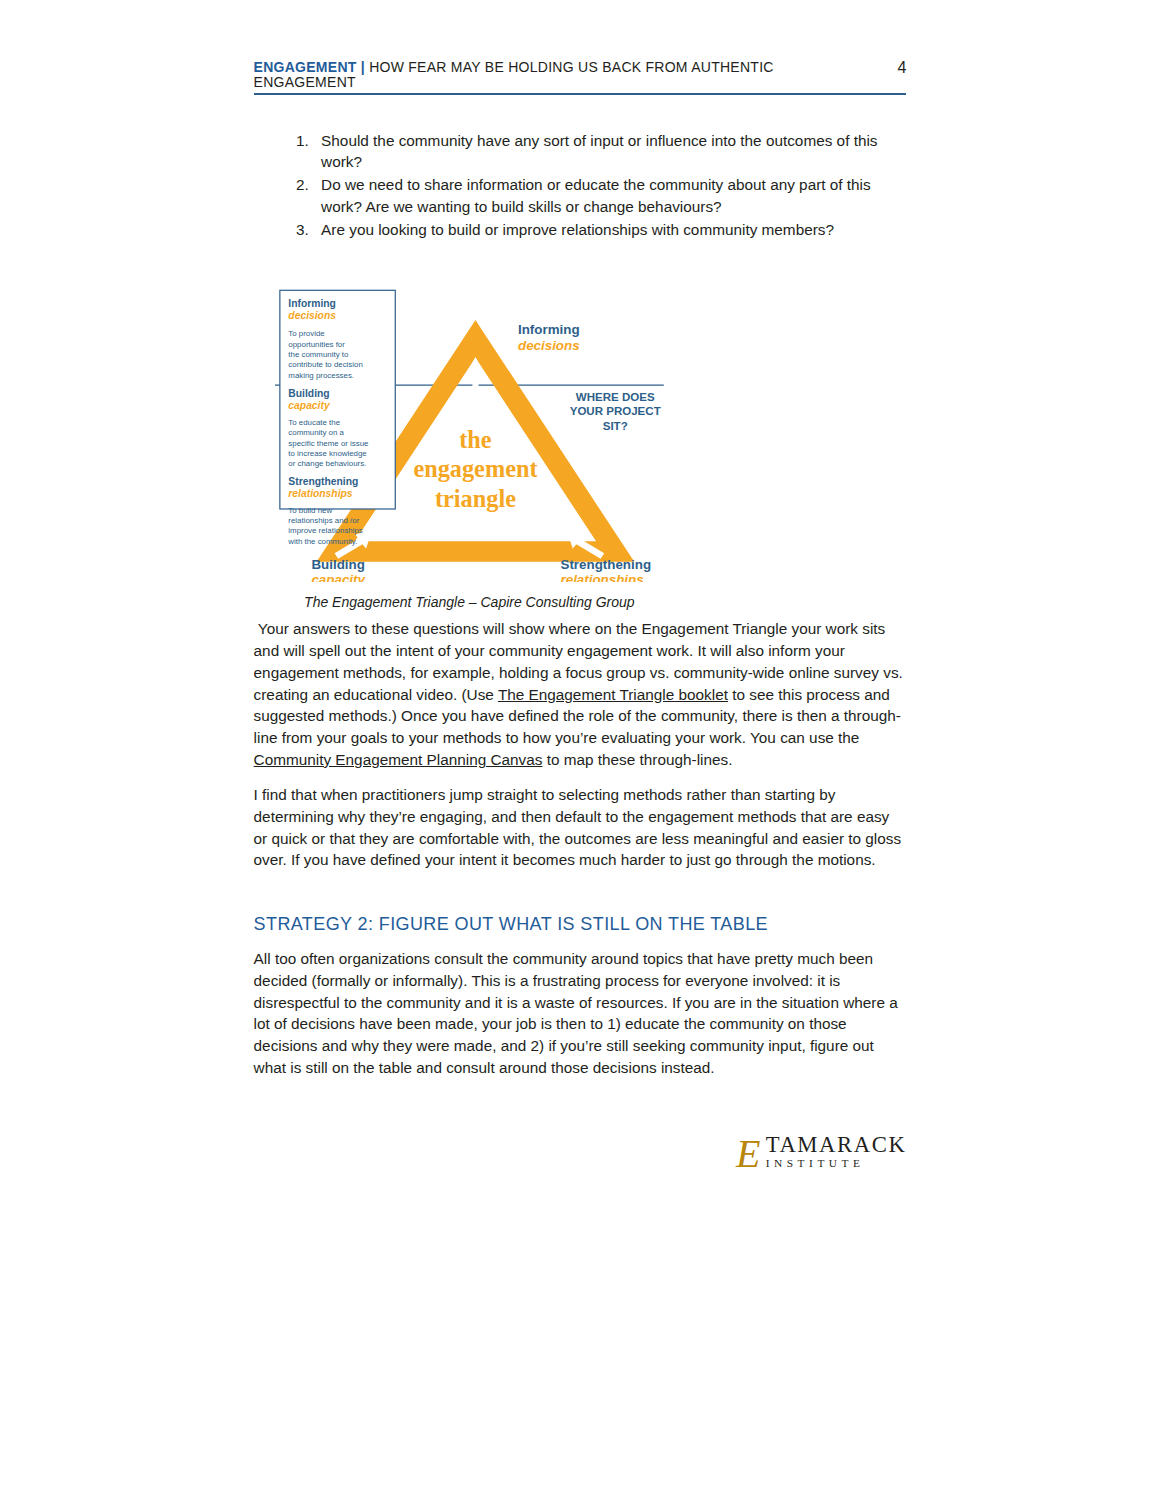ENGAGEMENT | HOW FEAR MAY BE HOLDING US BACK FROM AUTHENTIC ENGAGEMENT
4
Should the community have any sort of input or influence into the outcomes of this work?
Do we need to share information or educate the community about any part of this work? Are we wanting to build skills or change behaviours?
Are you looking to build or improve relationships with community members?
the engagement triangle Informing decisions Building capacity Strengthening relationships WHERE DOES YOUR PROJECT SIT? Informing decisions To provide opportunities for the community to contribute to decision making processes. Building capacity To educate the community on a specific theme or issue to increase knowledge or change behaviours. Strengthening relationships To build new relationships and /or improve relationships with the community.
The Engagement Triangle – Capire Consulting Group
Your answers to these questions will show where on the Engagement Triangle your work sits and will spell out the intent of your community engagement work. It will also inform your engagement methods, for example, holding a focus group vs. community-wide online survey vs. creating an educational video. (Use The Engagement Triangle booklet to see this process and suggested methods.) Once you have defined the role of the community, there is then a through-line from your goals to your methods to how you’re evaluating your work. You can use the Community Engagement Planning Canvas to map these through-lines.
I find that when practitioners jump straight to selecting methods rather than starting by determining why they’re engaging, and then default to the engagement methods that are easy or quick or that they are comfortable with, the outcomes are less meaningful and easier to gloss over. If you have defined your intent it becomes much harder to just go through the motions.
Strategy 2: Figure out what is still on the table
All too often organizations consult the community around topics that have pretty much been decided (formally or informally). This is a frustrating process for everyone involved: it is disrespectful to the community and it is a waste of resources. If you are in the situation where a lot of decisions have been made, your job is then to 1) educate the community on those decisions and why they were made, and 2) if you’re still seeking community input, figure out what is still on the table and consult around those decisions instead.
E TAMARACK INSTITUTE